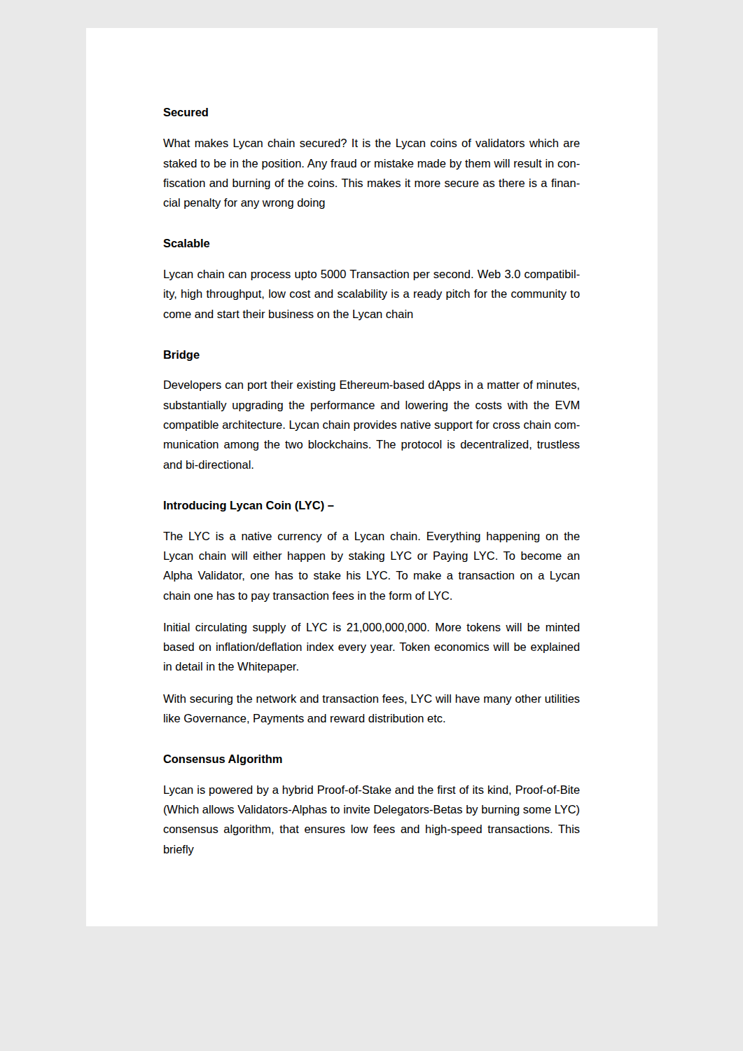Secured
What makes Lycan chain secured? It is the Lycan coins of validators which are staked to be in the position. Any fraud or mistake made by them will result in confiscation and burning of the coins. This makes it more secure as there is a financial penalty for any wrong doing
Scalable
Lycan chain can process upto 5000 Transaction per second. Web 3.0 compatibility, high throughput, low cost and scalability is a ready pitch for the community to come and start their business on the Lycan chain
Bridge
Developers can port their existing Ethereum-based dApps in a matter of minutes, substantially upgrading the performance and lowering the costs with the EVM compatible architecture. Lycan chain provides native support for cross chain communication among the two blockchains. The protocol is decentralized, trustless and bi-directional.
Introducing Lycan Coin (LYC) –
The LYC is a native currency of a Lycan chain. Everything happening on the Lycan chain will either happen by staking LYC or Paying LYC. To become an Alpha Validator, one has to stake his LYC. To make a transaction on a Lycan chain one has to pay transaction fees in the form of LYC.
Initial circulating supply of LYC is 21,000,000,000. More tokens will be minted based on inflation/deflation index every year. Token economics will be explained in detail in the Whitepaper.
With securing the network and transaction fees, LYC will have many other utilities like Governance, Payments and reward distribution etc.
Consensus Algorithm
Lycan is powered by a hybrid Proof-of-Stake and the first of its kind, Proof-of-Bite (Which allows Validators-Alphas to invite Delegators-Betas by burning some LYC) consensus algorithm, that ensures low fees and high-speed transactions. This briefly